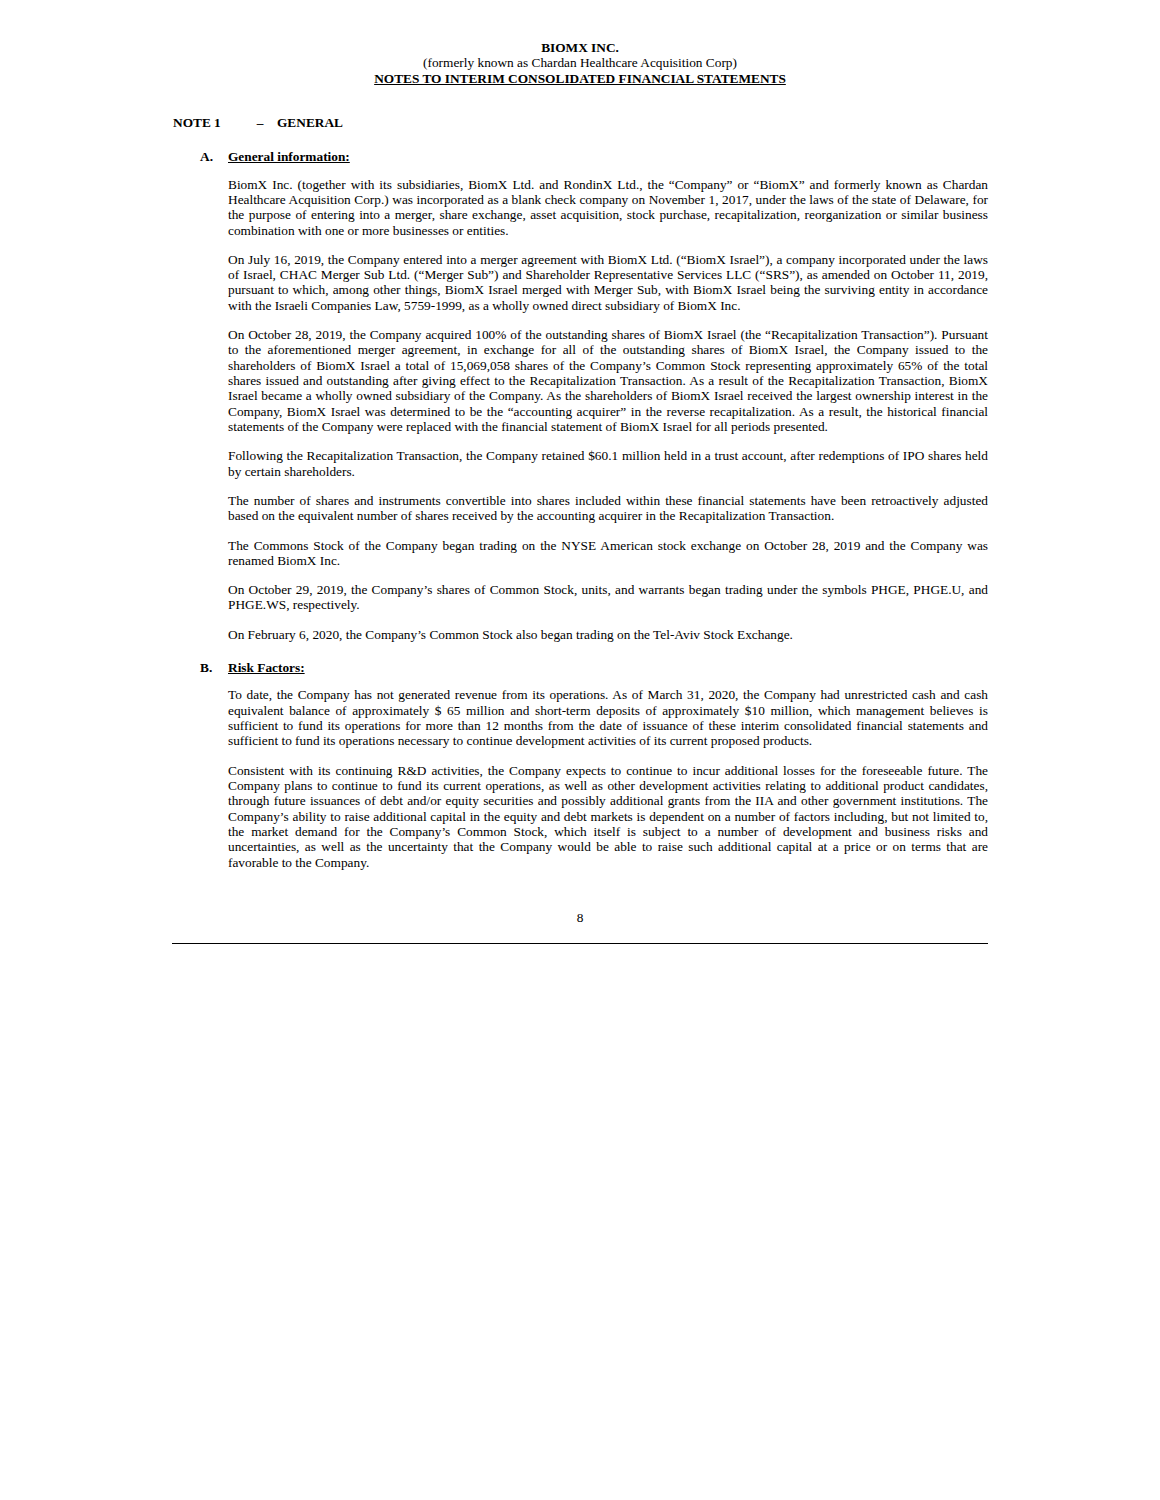BIOMX INC.
(formerly known as Chardan Healthcare Acquisition Corp)
NOTES TO INTERIM CONSOLIDATED FINANCIAL STATEMENTS
| NOTE 1 | – | GENERAL |
A. General information:
BiomX Inc. (together with its subsidiaries, BiomX Ltd. and RondinX Ltd., the “Company” or “BiomX” and formerly known as Chardan Healthcare Acquisition Corp.) was incorporated as a blank check company on November 1, 2017, under the laws of the state of Delaware, for the purpose of entering into a merger, share exchange, asset acquisition, stock purchase, recapitalization, reorganization or similar business combination with one or more businesses or entities.
On July 16, 2019, the Company entered into a merger agreement with BiomX Ltd. (“BiomX Israel”), a company incorporated under the laws of Israel, CHAC Merger Sub Ltd. (“Merger Sub”) and Shareholder Representative Services LLC (“SRS”), as amended on October 11, 2019, pursuant to which, among other things, BiomX Israel merged with Merger Sub, with BiomX Israel being the surviving entity in accordance with the Israeli Companies Law, 5759-1999, as a wholly owned direct subsidiary of BiomX Inc.
On October 28, 2019, the Company acquired 100% of the outstanding shares of BiomX Israel (the “Recapitalization Transaction”). Pursuant to the aforementioned merger agreement, in exchange for all of the outstanding shares of BiomX Israel, the Company issued to the shareholders of BiomX Israel a total of 15,069,058 shares of the Company’s Common Stock representing approximately 65% of the total shares issued and outstanding after giving effect to the Recapitalization Transaction. As a result of the Recapitalization Transaction, BiomX Israel became a wholly owned subsidiary of the Company. As the shareholders of BiomX Israel received the largest ownership interest in the Company, BiomX Israel was determined to be the “accounting acquirer” in the reverse recapitalization. As a result, the historical financial statements of the Company were replaced with the financial statement of BiomX Israel for all periods presented.
Following the Recapitalization Transaction, the Company retained $60.1 million held in a trust account, after redemptions of IPO shares held by certain shareholders.
The number of shares and instruments convertible into shares included within these financial statements have been retroactively adjusted based on the equivalent number of shares received by the accounting acquirer in the Recapitalization Transaction.
The Commons Stock of the Company began trading on the NYSE American stock exchange on October 28, 2019 and the Company was renamed BiomX Inc.
On October 29, 2019, the Company’s shares of Common Stock, units, and warrants began trading under the symbols PHGE, PHGE.U, and PHGE.WS, respectively.
On February 6, 2020, the Company’s Common Stock also began trading on the Tel-Aviv Stock Exchange.
B. Risk Factors:
To date, the Company has not generated revenue from its operations. As of March 31, 2020, the Company had unrestricted cash and cash equivalent balance of approximately $ 65 million and short-term deposits of approximately $10 million, which management believes is sufficient to fund its operations for more than 12 months from the date of issuance of these interim consolidated financial statements and sufficient to fund its operations necessary to continue development activities of its current proposed products.
Consistent with its continuing R&D activities, the Company expects to continue to incur additional losses for the foreseeable future. The Company plans to continue to fund its current operations, as well as other development activities relating to additional product candidates, through future issuances of debt and/or equity securities and possibly additional grants from the IIA and other government institutions. The Company’s ability to raise additional capital in the equity and debt markets is dependent on a number of factors including, but not limited to, the market demand for the Company’s Common Stock, which itself is subject to a number of development and business risks and uncertainties, as well as the uncertainty that the Company would be able to raise such additional capital at a price or on terms that are favorable to the Company.
8